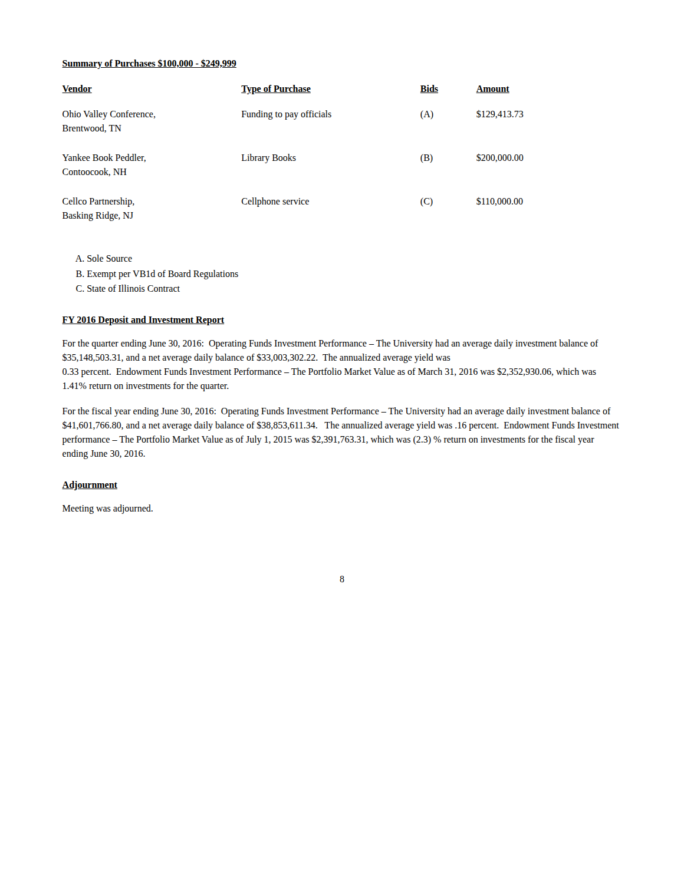Summary of Purchases $100,000 - $249,999
| Vendor | Type of Purchase | Bids | Amount |
| --- | --- | --- | --- |
| Ohio Valley Conference, Brentwood, TN | Funding to pay officials | (A) | $129,413.73 |
| Yankee Book Peddler, Contoocook, NH | Library Books | (B) | $200,000.00 |
| Cellco Partnership, Basking Ridge, NJ | Cellphone service | (C) | $110,000.00 |
Sole Source
Exempt per VB1d of Board Regulations
State of Illinois Contract
FY 2016 Deposit and Investment Report
For the quarter ending June 30, 2016: Operating Funds Investment Performance – The University had an average daily investment balance of $35,148,503.31, and a net average daily balance of $33,003,302.22. The annualized average yield was
0.33 percent. Endowment Funds Investment Performance – The Portfolio Market Value as of March 31, 2016 was $2,352,930.06, which was 1.41% return on investments for the quarter.
For the fiscal year ending June 30, 2016: Operating Funds Investment Performance – The University had an average daily investment balance of $41,601,766.80, and a net average daily balance of $38,853,611.34. The annualized average yield was .16 percent. Endowment Funds Investment performance – The Portfolio Market Value as of July 1, 2015 was $2,391,763.31, which was (2.3) % return on investments for the fiscal year ending June 30, 2016.
Adjournment
Meeting was adjourned.
8